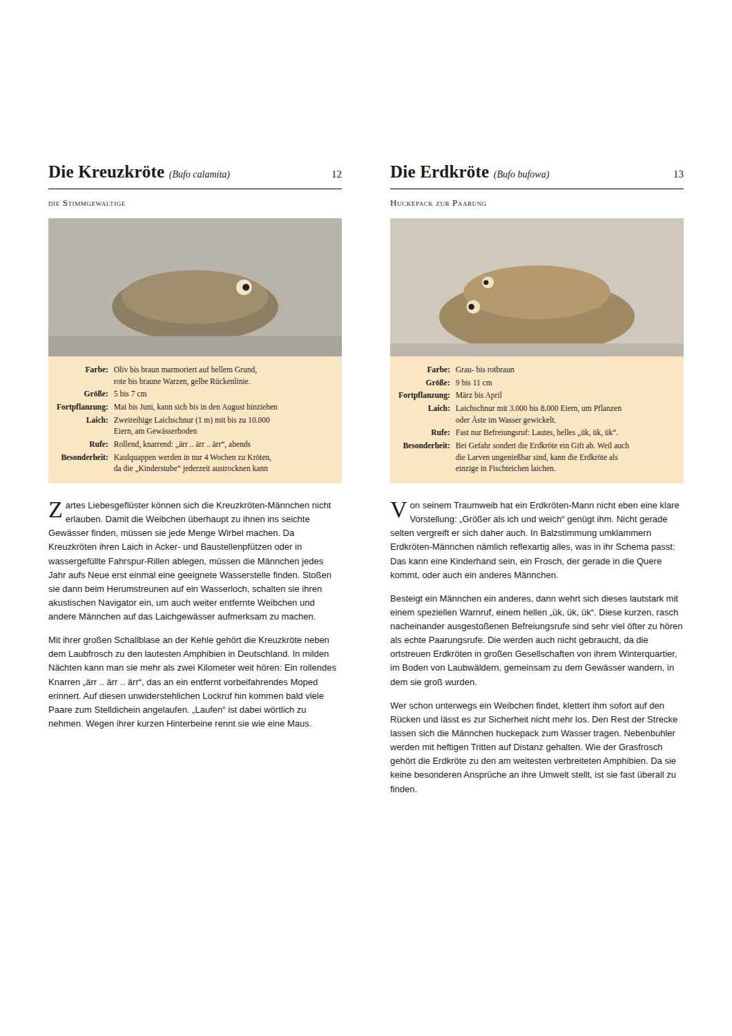Die Kreuzkröte (Bufo calamita)
12
die Stimmgewaltige
| Farbe: | Oliv bis braun marmoriert auf hellem Grund, rote bis braune Warzen, gelbe Rückenlinie. |
| Größe: | 5 bis 7 cm |
| Fortpflanzung: | Mai bis Juni, kann sich bis in den August hinziehen |
| Laich: | Zweireihige Laichschnur (1 m) mit bis zu 10.000 Eiern, am Gewässerboden |
| Rufe: | Rollend, knarrend: „ärr .. ärr .. ärr“, abends |
| Besonderheit: | Kaulquappen werden in nur 4 Wochen zu Kröten, da die „Kinderstube“ jederzeit austrocknen kann |
Zartes Liebesgeflüster können sich die Kreuzkröten-Männchen nicht erlauben. Damit die Weibchen überhaupt zu ihnen ins seichte Gewässer finden, müssen sie jede Menge Wirbel machen. Da Kreuzkröten ihren Laich in Acker- und Baustellenpfützen oder in wassergefüllte Fahrspur-Rillen ablegen, müssen die Männchen jedes Jahr aufs Neue erst einmal eine geeignete Wasserstelle finden. Stoßen sie dann beim Herumstreunen auf ein Wasserloch, schalten sie ihren akustischen Navigator ein, um auch weiter entfernte Weibchen und andere Männchen auf das Laichgewässer aufmerksam zu machen.
Mit ihrer großen Schallblase an der Kehle gehört die Kreuzkröte neben dem Laubfrosch zu den lautesten Amphibien in Deutschland. In milden Nächten kann man sie mehr als zwei Kilometer weit hören: Ein rollendes Knarren „ärr .. ärr .. ärr“, das an ein entfernt vorbeifahrendes Moped erinnert. Auf diesen unwiderstehlichen Lockruf hin kommen bald viele Paare zum Stelldichein angelaufen. „Laufen“ ist dabei wörtlich zu nehmen. Wegen ihrer kurzen Hinterbeine rennt sie wie eine Maus.
Die Erdkröte (Bufo bufowa)
13
Huckepack zur Paarung
| Farbe: | Grau- bis rotbraun |
| Größe: | 9 bis 11 cm |
| Fortpflanzung: | März bis April |
| Laich: | Laichschnur mit 3.000 bis 8.000 Eiern, um Pflanzen oder Äste im Wasser gewickelt. |
| Rufe: | Fast nur Befreiungsruf: Lautes, helles „ük, ük, ük“. |
| Besonderheit: | Bei Gefahr sondert die Erdkröte ein Gift ab. Weil auch die Larven ungenießbar sind, kann die Erdkröte als einzige in Fischteichen laichen. |
Von seinem Traumweib hat ein Erdkröten-Mann nicht eben eine klare Vorstellung: „Größer als ich und weich“ genügt ihm. Nicht gerade selten vergreift er sich daher auch. In Balzstimmung umklammern Erdkröten-Männchen nämlich reflexartig alles, was in ihr Schema passt: Das kann eine Kinderhand sein, ein Frosch, der gerade in die Quere kommt, oder auch ein anderes Männchen.
Besteigt ein Männchen ein anderes, dann wehrt sich dieses lautstark mit einem speziellen Warnruf, einem hellen „ük, ük, ük“. Diese kurzen, rasch nacheinander ausgestoßenen Befreiungsrufe sind sehr viel öfter zu hören als echte Paarungsrufe. Die werden auch nicht gebraucht, da die ortstreuen Erdkröten in großen Gesellschaften von ihrem Winterquartier, im Boden von Laubwäldern, gemeinsam zu dem Gewässer wandern, in dem sie groß wurden.
Wer schon unterwegs ein Weibchen findet, klettert ihm sofort auf den Rücken und lässt es zur Sicherheit nicht mehr los. Den Rest der Strecke lassen sich die Männchen huckepack zum Wasser tragen. Nebenbuhler werden mit heftigen Tritten auf Distanz gehalten. Wie der Grasfrosch gehört die Erdkröte zu den am weitesten verbreiteten Amphibien. Da sie keine besonderen Ansprüche an ihre Umwelt stellt, ist sie fast überall zu finden.